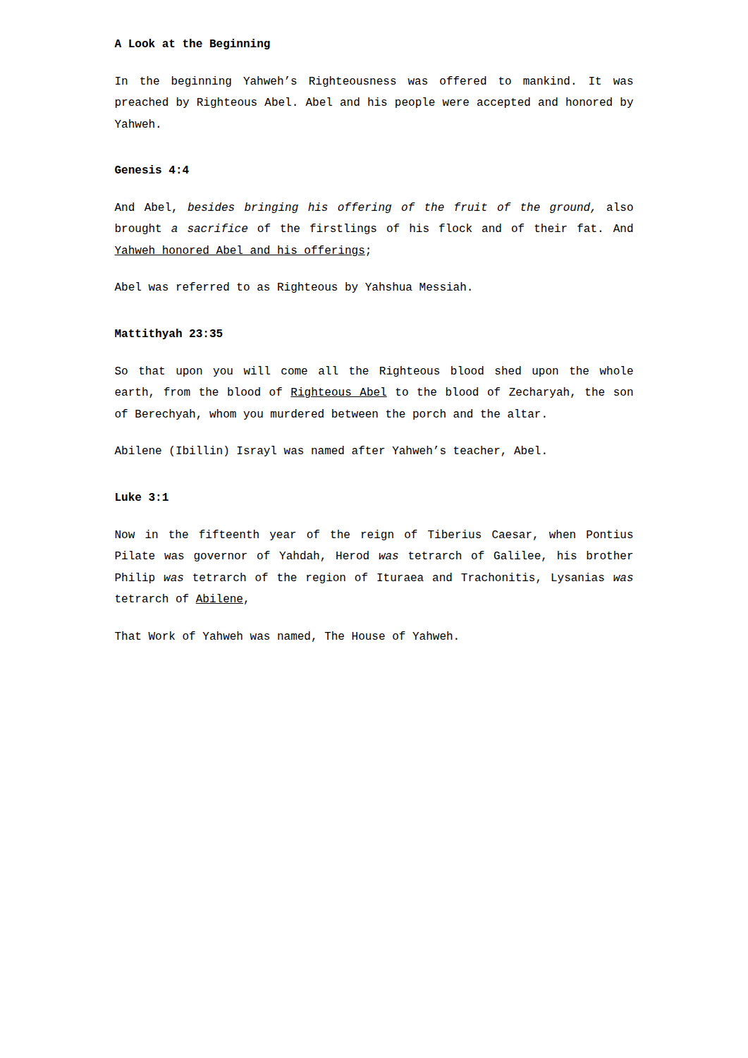A Look at the Beginning
In the beginning Yahweh’s Righteousness was offered to mankind. It was preached by Righteous Abel. Abel and his people were accepted and honored by Yahweh.
Genesis 4:4
And Abel, besides bringing his offering of the fruit of the ground, also brought a sacrifice of the firstlings of his flock and of their fat. And Yahweh honored Abel and his offerings;
Abel was referred to as Righteous by Yahshua Messiah.
Mattithyah 23:35
So that upon you will come all the Righteous blood shed upon the whole earth, from the blood of Righteous Abel to the blood of Zecharyah, the son of Berechyah, whom you murdered between the porch and the altar.
Abilene (Ibillin) Israyl was named after Yahweh’s teacher, Abel.
Luke 3:1
Now in the fifteenth year of the reign of Tiberius Caesar, when Pontius Pilate was governor of Yahdah, Herod was tetrarch of Galilee, his brother Philip was tetrarch of the region of Ituraea and Trachonitis, Lysanias was tetrarch of Abilene,
That Work of Yahweh was named, The House of Yahweh.